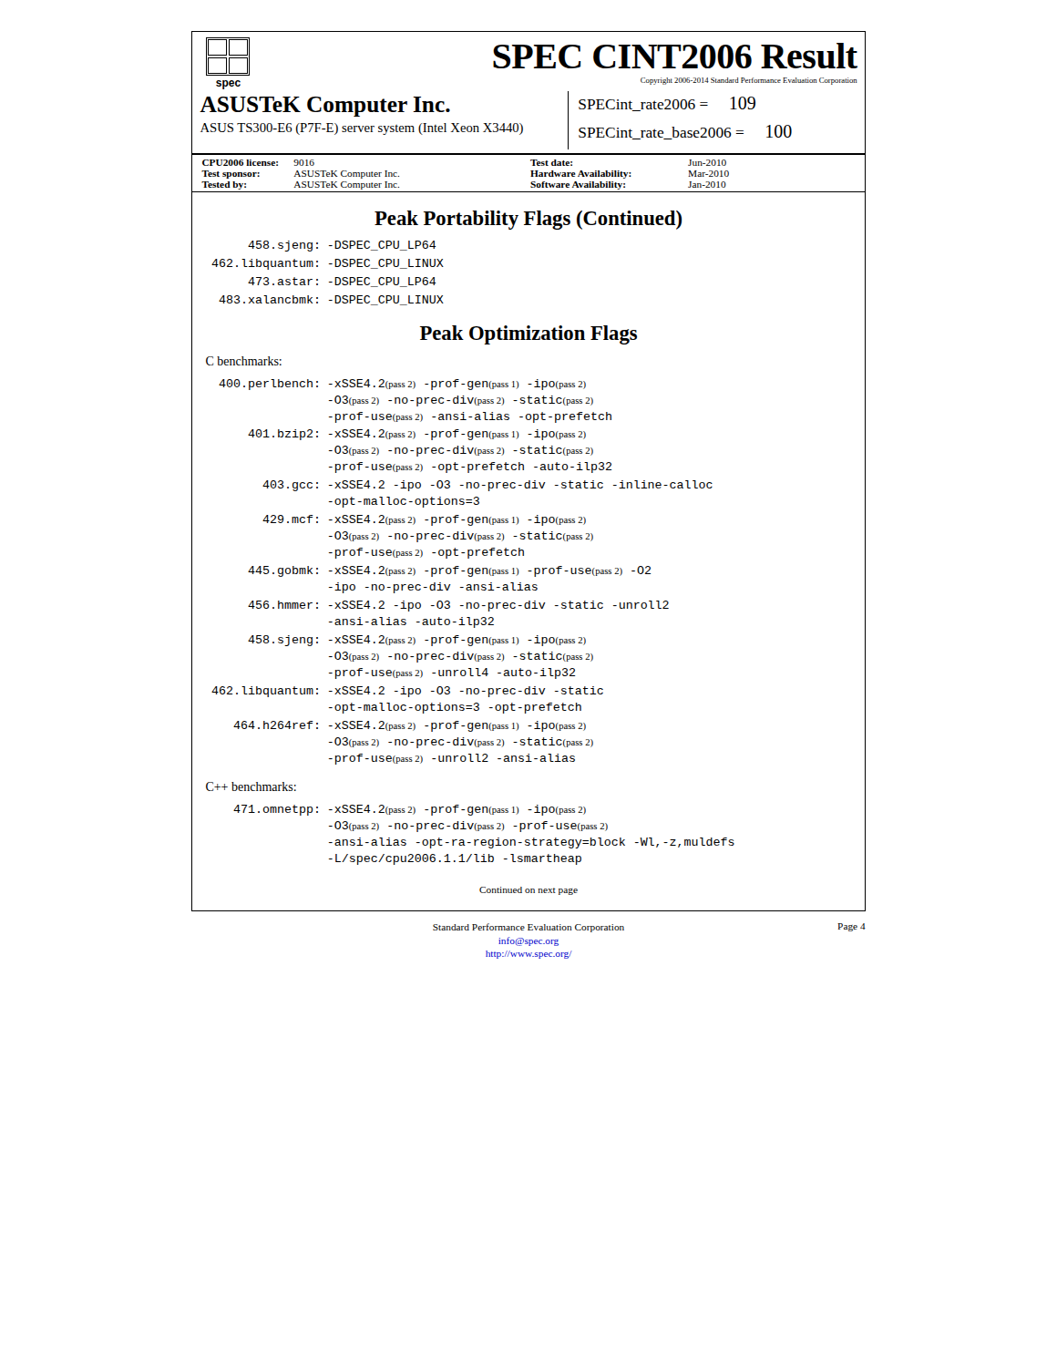spec
SPEC CINT2006 Result
Copyright 2006-2014 Standard Performance Evaluation Corporation
ASUSTeK Computer Inc.
ASUS TS300-E6 (P7F-E) server system (Intel Xeon X3440)
SPECint_rate2006 = 109
SPECint_rate_base2006 = 100
| CPU2006 license: | 9016 | Test date: | Jun-2010 |
| Test sponsor: | ASUSTeK Computer Inc. | Hardware Availability: | Mar-2010 |
| Tested by: | ASUSTeK Computer Inc. | Software Availability: | Jan-2010 |
Peak Portability Flags (Continued)
458.sjeng:
-DSPEC_CPU_LP64
462.libquantum:
-DSPEC_CPU_LINUX
473.astar:
-DSPEC_CPU_LP64
483.xalancbmk:
-DSPEC_CPU_LINUX
Peak Optimization Flags
C benchmarks:
400.perlbench:
-xSSE4.2(pass 2) -prof-gen(pass 1) -ipo(pass 2)
-O3(pass 2) -no-prec-div(pass 2) -static(pass 2)
-prof-use(pass 2) -ansi-alias -opt-prefetch
401.bzip2:
-xSSE4.2(pass 2) -prof-gen(pass 1) -ipo(pass 2)
-O3(pass 2) -no-prec-div(pass 2) -static(pass 2)
-prof-use(pass 2) -opt-prefetch -auto-ilp32
403.gcc:
-xSSE4.2 -ipo -O3 -no-prec-div -static -inline-calloc
-opt-malloc-options=3
429.mcf:
-xSSE4.2(pass 2) -prof-gen(pass 1) -ipo(pass 2)
-O3(pass 2) -no-prec-div(pass 2) -static(pass 2)
-prof-use(pass 2) -opt-prefetch
445.gobmk:
-xSSE4.2(pass 2) -prof-gen(pass 1) -prof-use(pass 2) -O2
-ipo -no-prec-div -ansi-alias
456.hmmer:
-xSSE4.2 -ipo -O3 -no-prec-div -static -unroll2
-ansi-alias -auto-ilp32
458.sjeng:
-xSSE4.2(pass 2) -prof-gen(pass 1) -ipo(pass 2)
-O3(pass 2) -no-prec-div(pass 2) -static(pass 2)
-prof-use(pass 2) -unroll4 -auto-ilp32
462.libquantum:
-xSSE4.2 -ipo -O3 -no-prec-div -static
-opt-malloc-options=3 -opt-prefetch
464.h264ref:
-xSSE4.2(pass 2) -prof-gen(pass 1) -ipo(pass 2)
-O3(pass 2) -no-prec-div(pass 2) -static(pass 2)
-prof-use(pass 2) -unroll2 -ansi-alias
C++ benchmarks:
471.omnetpp:
-xSSE4.2(pass 2) -prof-gen(pass 1) -ipo(pass 2)
-O3(pass 2) -no-prec-div(pass 2) -prof-use(pass 2)
-ansi-alias -opt-ra-region-strategy=block -Wl,-z,muldefs
-L/spec/cpu2006.1.1/lib -lsmartheap
Continued on next page
Standard Performance Evaluation Corporation
info@spec.org
http://www.spec.org/
Page 4